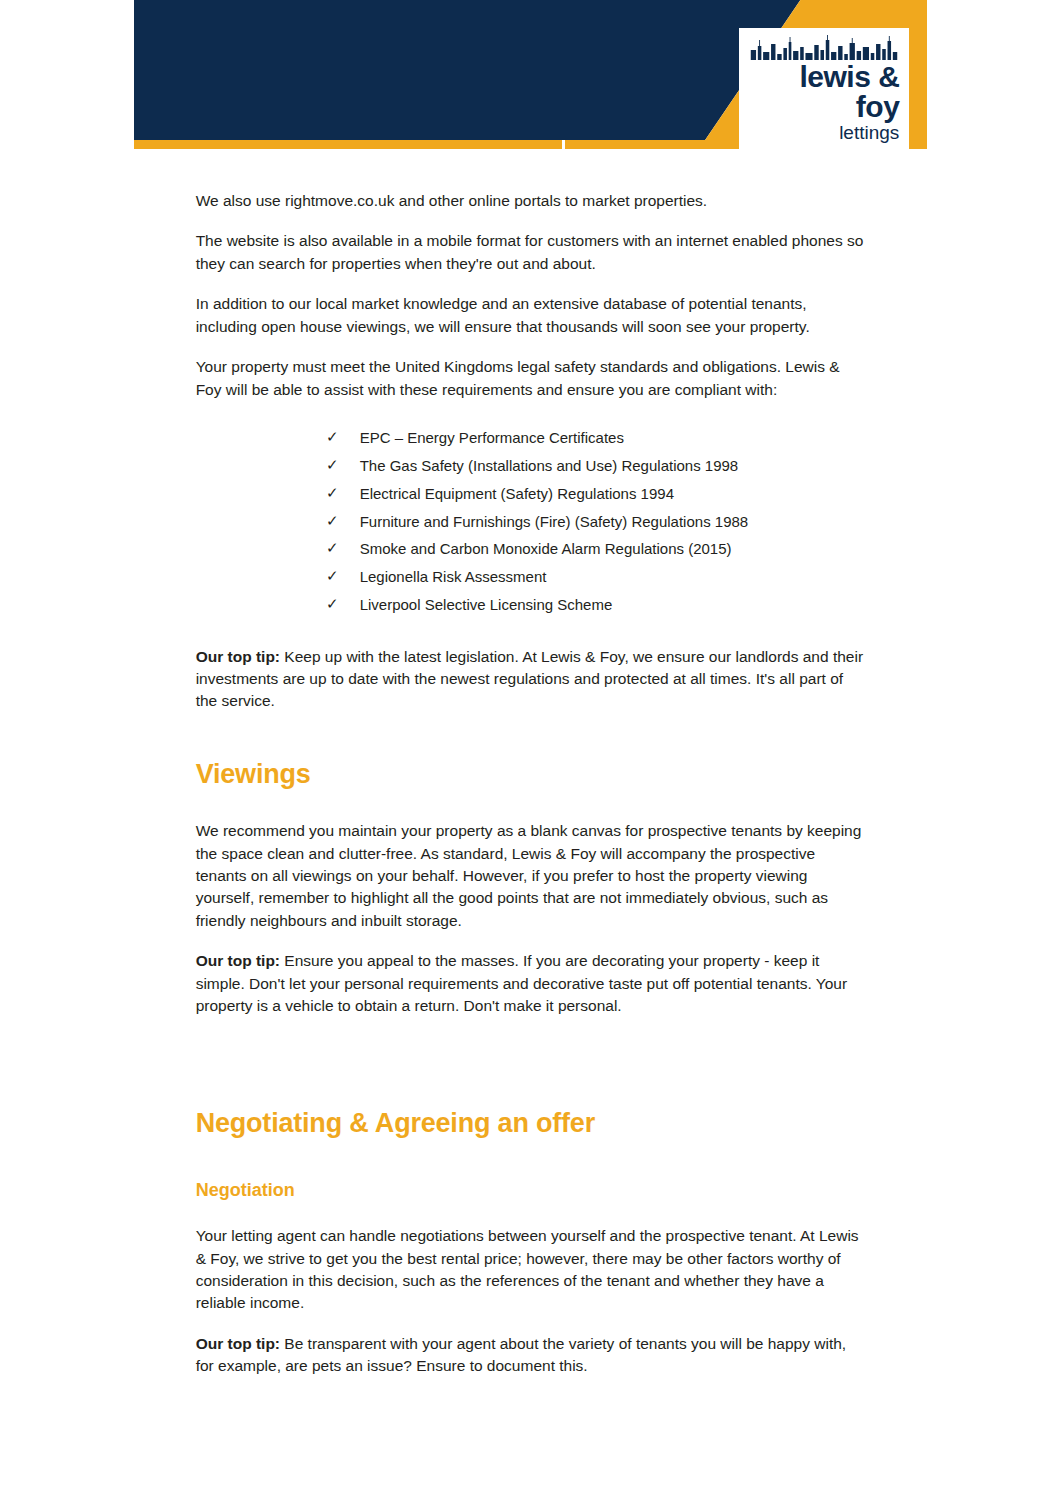lewis & foy
lettings
We also use rightmove.co.uk and other online portals to market properties.
The website is also available in a mobile format for customers with an internet enabled phones so they can search for properties when they're out and about.
In addition to our local market knowledge and an extensive database of potential tenants, including open house viewings, we will ensure that thousands will soon see your property.
Your property must meet the United Kingdoms legal safety standards and obligations. Lewis & Foy will be able to assist with these requirements and ensure you are compliant with:
EPC – Energy Performance Certificates
The Gas Safety (Installations and Use) Regulations 1998
Electrical Equipment (Safety) Regulations 1994
Furniture and Furnishings (Fire) (Safety) Regulations 1988
Smoke and Carbon Monoxide Alarm Regulations (2015)
Legionella Risk Assessment
Liverpool Selective Licensing Scheme
Our top tip: Keep up with the latest legislation. At Lewis & Foy, we ensure our landlords and their investments are up to date with the newest regulations and protected at all times. It's all part of the service.
Viewings
We recommend you maintain your property as a blank canvas for prospective tenants by keeping the space clean and clutter-free. As standard, Lewis & Foy will accompany the prospective tenants on all viewings on your behalf. However, if you prefer to host the property viewing yourself, remember to highlight all the good points that are not immediately obvious, such as friendly neighbours and inbuilt storage.
Our top tip: Ensure you appeal to the masses. If you are decorating your property - keep it simple. Don't let your personal requirements and decorative taste put off potential tenants. Your property is a vehicle to obtain a return. Don't make it personal.
Negotiating & Agreeing an offer
Negotiation
Your letting agent can handle negotiations between yourself and the prospective tenant. At Lewis & Foy, we strive to get you the best rental price; however, there may be other factors worthy of consideration in this decision, such as the references of the tenant and whether they have a reliable income.
Our top tip: Be transparent with your agent about the variety of tenants you will be happy with, for example, are pets an issue? Ensure to document this.